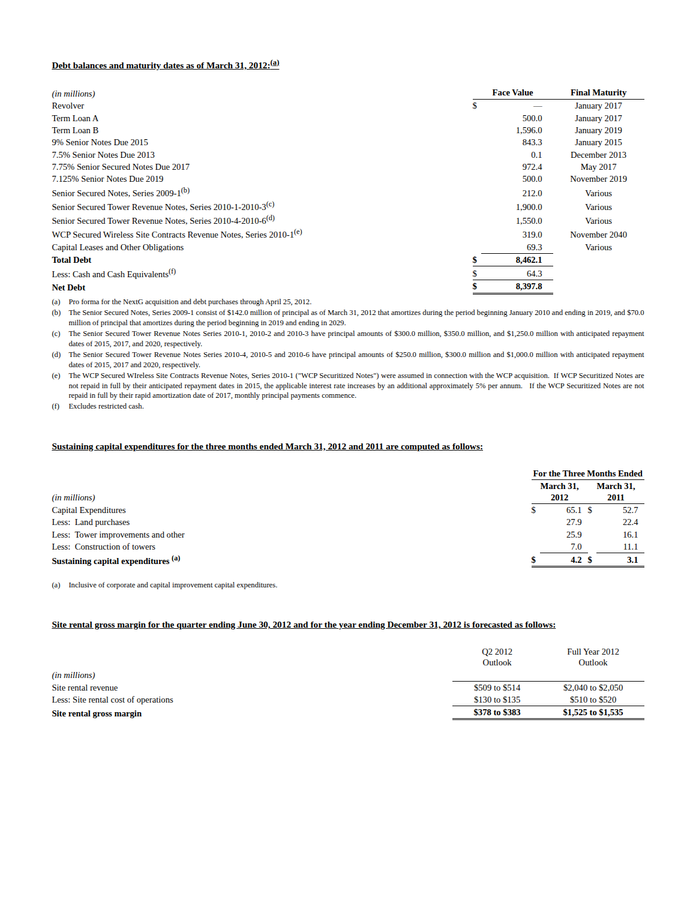Debt balances and maturity dates as of March 31, 2012:(a)
| (in millions) | Face Value | Final Maturity |
| Revolver | $ | — | January 2017 |
| Term Loan A | | 500.0 | January 2017 |
| Term Loan B | | 1,596.0 | January 2019 |
| 9% Senior Notes Due 2015 | | 843.3 | January 2015 |
| 7.5% Senior Notes Due 2013 | | 0.1 | December 2013 |
| 7.75% Senior Secured Notes Due 2017 | | 972.4 | May 2017 |
| 7.125% Senior Notes Due 2019 | | 500.0 | November 2019 |
| Senior Secured Notes, Series 2009-1 (b) | | 212.0 | Various |
| Senior Secured Tower Revenue Notes, Series 2010-1-2010-3 (c) | | 1,900.0 | Various |
| Senior Secured Tower Revenue Notes, Series 2010-4-2010-6 (d) | | 1,550.0 | Various |
| WCP Secured Wireless Site Contracts Revenue Notes, Series 2010-1 (e) | | 319.0 | November 2040 |
| Capital Leases and Other Obligations | | 69.3 | Various |
| Total Debt | $ | 8,462.1 | |
| Less: Cash and Cash Equivalents (f) | $ | 64.3 | |
| Net Debt | $ | 8,397.8 | |
(a) Pro forma for the NextG acquisition and debt purchases through April 25, 2012.
(b) The Senior Secured Notes, Series 2009-1 consist of $142.0 million of principal as of March 31, 2012 that amortizes during the period beginning January 2010 and ending in 2019, and $70.0 million of principal that amortizes during the period beginning in 2019 and ending in 2029.
(c) The Senior Secured Tower Revenue Notes Series 2010-1, 2010-2 and 2010-3 have principal amounts of $300.0 million, $350.0 million, and $1,250.0 million with anticipated repayment dates of 2015, 2017, and 2020, respectively.
(d) The Senior Secured Tower Revenue Notes Series 2010-4, 2010-5 and 2010-6 have principal amounts of $250.0 million, $300.0 million and $1,000.0 million with anticipated repayment dates of 2015, 2017 and 2020, respectively.
(e) The WCP Secured WIreless Site Contracts Revenue Notes, Series 2010-1 ("WCP Securitized Notes") were assumed in connection with the WCP acquisition. If WCP Securitized Notes are not repaid in full by their anticipated repayment dates in 2015, the applicable interest rate increases by an additional approximately 5% per annum. If the WCP Securitized Notes are not repaid in full by their rapid amortization date of 2017, monthly principal payments commence.
(f) Excludes restricted cash.
Sustaining capital expenditures for the three months ended March 31, 2012 and 2011 are computed as follows:
| | For the Three Months Ended |
| (in millions) | March 31, 2012 | March 31, 2011 |
| Capital Expenditures | $ | 65.1 | $ | 52.7 |
| Less: Land purchases | | 27.9 | | 22.4 |
| Less: Tower improvements and other | | 25.9 | | 16.1 |
| Less: Construction of towers | | 7.0 | | 11.1 |
| Sustaining capital expenditures (a) | $ | 4.2 | $ | 3.1 |
(a) Inclusive of corporate and capital improvement capital expenditures.
Site rental gross margin for the quarter ending June 30, 2012 and for the year ending December 31, 2012 is forecasted as follows:
| | Q2 2012 Outlook | Full Year 2012 Outlook |
| (in millions) | | |
| Site rental revenue | $509 to $514 | $2,040 to $2,050 |
| Less: Site rental cost of operations | $130 to $135 | $510 to $520 |
| Site rental gross margin | $378 to $383 | $1,525 to $1,535 |